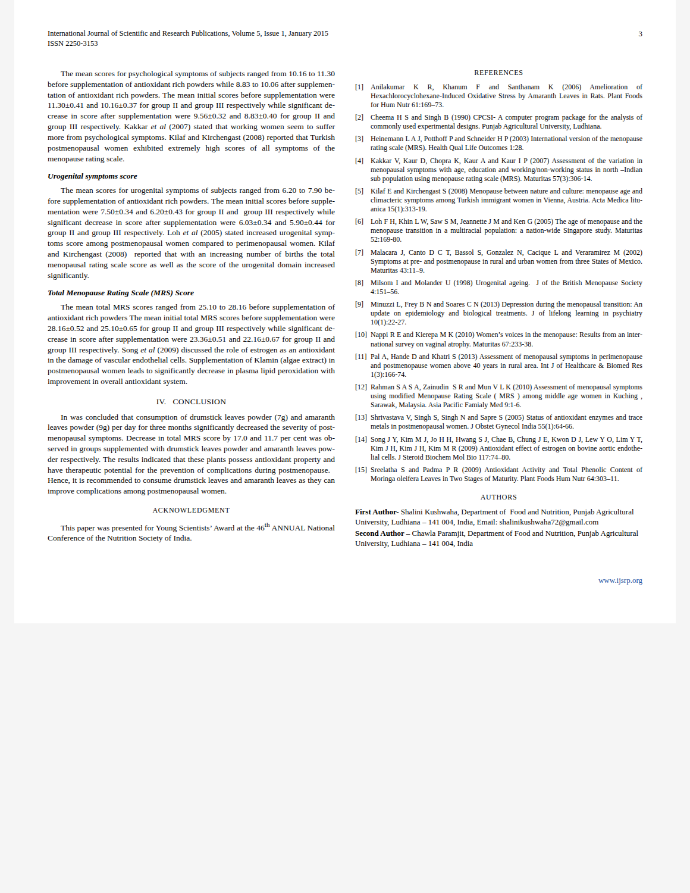International Journal of Scientific and Research Publications, Volume 5, Issue 1, January 2015
ISSN 2250-3153
3
The mean scores for psychological symptoms of subjects ranged from 10.16 to 11.30 before supplementation of antioxidant rich powders while 8.83 to 10.06 after supplementation of antioxidant rich powders. The mean initial scores before supplementation were 11.30±0.41 and 10.16±0.37 for group II and group III respectively while significant decrease in score after supplementation were 9.56±0.32 and 8.83±0.40 for group II and group III respectively. Kakkar et al (2007) stated that working women seem to suffer more from psychological symptoms. Kilaf and Kirchengast (2008) reported that Turkish postmenopausal women exhibited extremely high scores of all symptoms of the menopause rating scale.
Urogenital symptoms score
The mean scores for urogenital symptoms of subjects ranged from 6.20 to 7.90 before supplementation of antioxidant rich powders. The mean initial scores before supplementation were 7.50±0.34 and 6.20±0.43 for group II and group III respectively while significant decrease in score after supplementation were 6.03±0.34 and 5.90±0.44 for group II and group III respectively. Loh et al (2005) stated increased urogenital symptoms score among postmenopausal women compared to perimenopausal women. Kilaf and Kirchengast (2008) reported that with an increasing number of births the total menopausal rating scale score as well as the score of the urogenital domain increased significantly.
Total Menopause Rating Scale (MRS) Score
The mean total MRS scores ranged from 25.10 to 28.16 before supplementation of antioxidant rich powders The mean initial total MRS scores before supplementation were 28.16±0.52 and 25.10±0.65 for group II and group III respectively while significant decrease in score after supplementation were 23.36±0.51 and 22.16±0.67 for group II and group III respectively. Song et al (2009) discussed the role of estrogen as an antioxidant in the damage of vascular endothelial cells. Supplementation of Klamin (algae extract) in postmenopausal women leads to significantly decrease in plasma lipid peroxidation with improvement in overall antioxidant system.
IV. CONCLUSION
In was concluded that consumption of drumstick leaves powder (7g) and amaranth leaves powder (9g) per day for three months significantly decreased the severity of postmenopausal symptoms. Decrease in total MRS score by 17.0 and 11.7 per cent was observed in groups supplemented with drumstick leaves powder and amaranth leaves powder respectively. The results indicated that these plants possess antioxidant property and have therapeutic potential for the prevention of complications during postmenopause. Hence, it is recommended to consume drumstick leaves and amaranth leaves as they can improve complications among postmenopausal women.
Acknowledgment
This paper was presented for Young Scientists’ Award at the 46th ANNUAL National Conference of the Nutrition Society of India.
References
[1] Anilakumar K R, Khanum F and Santhanam K (2006) Amelioration of Hexachlorocyclohexane-Induced Oxidative Stress by Amaranth Leaves in Rats. Plant Foods for Hum Nutr 61:169–73.
[2] Cheema H S and Singh B (1990) CPCSI- A computer program package for the analysis of commonly used experimental designs. Punjab Agricultural University, Ludhiana.
[3] Heinemann L A J, Potthoff P and Schneider H P (2003) International version of the menopause rating scale (MRS). Health Qual Life Outcomes 1:28.
[4] Kakkar V, Kaur D, Chopra K, Kaur A and Kaur I P (2007) Assessment of the variation in menopausal symptoms with age, education and working/non-working status in north –Indian sub population using menopause rating scale (MRS). Maturitas 57(3):306-14.
[5] Kilaf E and Kirchengast S (2008) Menopause between nature and culture: menopause age and climacteric symptoms among Turkish immigrant women in Vienna, Austria. Acta Medica lituanica 15(1):313-19.
[6] Loh F H, Khin L W, Saw S M, Jeannette J M and Ken G (2005) The age of menopause and the menopause transition in a multiracial population: a nation-wide Singapore study. Maturitas 52:169-80.
[7] Malacara J, Canto D C T, Bassol S, Gonzalez N, Cacique L and Veraramirez M (2002) Symptoms at pre- and postmenopause in rural and urban women from three States of Mexico. Maturitas 43:11–9.
[8] Milsom I and Molander U (1998) Urogenital ageing. J of the British Menopause Society 4:151–56.
[9] Minuzzi L, Frey B N and Soares C N (2013) Depression during the menopausal transition: An update on epidemiology and biological treatments. J of lifelong learning in psychiatry 10(1):22-27.
[10] Nappi R E and Kierepa M K (2010) Women’s voices in the menopause: Results from an international survey on vaginal atrophy. Maturitas 67:233-38.
[11] Pal A, Hande D and Khatri S (2013) Assessment of menopausal symptoms in perimenopause and postmenopause women above 40 years in rural area. Int J of Healthcare & Biomed Res 1(3):166-74.
[12] Rahman S A S A, Zainudin S R and Mun V L K (2010) Assessment of menopausal symptoms using modified Menopause Rating Scale ( MRS ) among middle age women in Kuching , Sarawak, Malaysia. Asia Pacific Famialy Med 9:1-6.
[13] Shrivastava V, Singh S, Singh N and Sapre S (2005) Status of antioxidant enzymes and trace metals in postmenopausal women. J Obstet Gynecol India 55(1):64-66.
[14] Song J Y, Kim M J, Jo H H, Hwang S J, Chae B, Chung J E, Kwon D J, Lew Y O, Lim Y T, Kim J H, Kim J H, Kim M R (2009) Antioxidant effect of estrogen on bovine aortic endothelial cells. J Steroid Biochem Mol Bio 117:74–80.
[15] Sreelatha S and Padma P R (2009) Antioxidant Activity and Total Phenolic Content of Moringa oleifera Leaves in Two Stages of Maturity. Plant Foods Hum Nutr 64:303–11.
Authors
First Author- Shalini Kushwaha, Department of Food and Nutrition, Punjab Agricultural University, Ludhiana – 141 004, India, Email: shalinikushwaha72@gmail.com
Second Author – Chawla Paramjit, Department of Food and Nutrition, Punjab Agricultural University, Ludhiana – 141 004, India
www.ijsrp.org